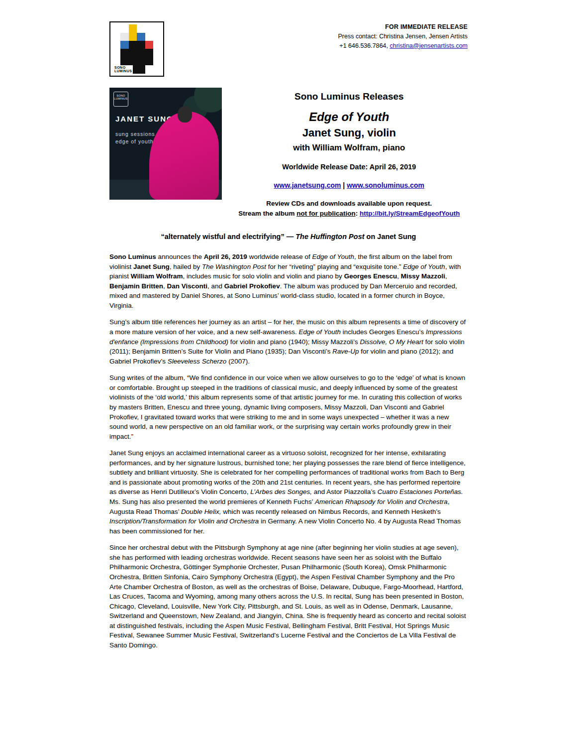SONO
LUMINUS
FOR IMMEDIATE RELEASE
Press contact: Christina Jensen, Jensen Artists
+1 646.536.7864, christina@jensenartists.com
SONO
LUMINUS
JANET SUNG
sung sessions
edge of youth
Sono Luminus Releases
Edge of Youth
Janet Sung, violin
with William Wolfram, piano
Worldwide Release Date: April 26, 2019
www.janetsung.com | www.sonoluminus.com
Review CDs and downloads available upon request.
Stream the album not for publication: http://bit.ly/StreamEdgeofYouth
“alternately wistful and electrifying” — The Huffington Post on Janet Sung
Sono Luminus announces the April 26, 2019 worldwide release of Edge of Youth, the first album on the label from violinist Janet Sung, hailed by The Washington Post for her “riveting” playing and “exquisite tone.” Edge of Youth, with pianist William Wolfram, includes music for solo violin and violin and piano by Georges Enescu, Missy Mazzoli, Benjamin Britten, Dan Visconti, and Gabriel Prokofiev. The album was produced by Dan Merceruio and recorded, mixed and mastered by Daniel Shores, at Sono Luminus’ world-class studio, located in a former church in Boyce, Virginia.
Sung’s album title references her journey as an artist – for her, the music on this album represents a time of discovery of a more mature version of her voice, and a new self-awareness. Edge of Youth includes Georges Enescu’s Impressions d'enfance (Impressions from Childhood) for violin and piano (1940); Missy Mazzoli’s Dissolve, O My Heart for solo violin (2011); Benjamin Britten’s Suite for Violin and Piano (1935); Dan Visconti’s Rave-Up for violin and piano (2012); and Gabriel Prokofiev’s Sleeveless Scherzo (2007).
Sung writes of the album, “We find confidence in our voice when we allow ourselves to go to the ‘edge’ of what is known or comfortable. Brought up steeped in the traditions of classical music, and deeply influenced by some of the greatest violinists of the ‘old world,’ this album represents some of that artistic journey for me. In curating this collection of works by masters Britten, Enescu and three young, dynamic living composers, Missy Mazzoli, Dan Visconti and Gabriel Prokofiev, I gravitated toward works that were striking to me and in some ways unexpected – whether it was a new sound world, a new perspective on an old familiar work, or the surprising way certain works profoundly grew in their impact.”
Janet Sung enjoys an acclaimed international career as a virtuoso soloist, recognized for her intense, exhilarating performances, and by her signature lustrous, burnished tone; her playing possesses the rare blend of fierce intelligence, subtlety and brilliant virtuosity. She is celebrated for her compelling performances of traditional works from Bach to Berg and is passionate about promoting works of the 20th and 21st centuries. In recent years, she has performed repertoire as diverse as Henri Dutilleux’s Violin Concerto, L’Arbes des Songes, and Astor Piazzolla’s Cuatro Estaciones Porteñas. Ms. Sung has also presented the world premieres of Kenneth Fuchs’ American Rhapsody for Violin and Orchestra, Augusta Read Thomas’ Double Helix, which was recently released on Nimbus Records, and Kenneth Hesketh’s Inscription/Transformation for Violin and Orchestra in Germany. A new Violin Concerto No. 4 by Augusta Read Thomas has been commissioned for her.
Since her orchestral debut with the Pittsburgh Symphony at age nine (after beginning her violin studies at age seven), she has performed with leading orchestras worldwide. Recent seasons have seen her as soloist with the Buffalo Philharmonic Orchestra, Göttinger Symphonie Orchester, Pusan Philharmonic (South Korea), Omsk Philharmonic Orchestra, Britten Sinfonia, Cairo Symphony Orchestra (Egypt), the Aspen Festival Chamber Symphony and the Pro Arte Chamber Orchestra of Boston, as well as the orchestras of Boise, Delaware, Dubuque, Fargo-Moorhead, Hartford, Las Cruces, Tacoma and Wyoming, among many others across the U.S. In recital, Sung has been presented in Boston, Chicago, Cleveland, Louisville, New York City, Pittsburgh, and St. Louis, as well as in Odense, Denmark, Lausanne, Switzerland and Queenstown, New Zealand, and Jiangyin, China. She is frequently heard as concerto and recital soloist at distinguished festivals, including the Aspen Music Festival, Bellingham Festival, Britt Festival, Hot Springs Music Festival, Sewanee Summer Music Festival, Switzerland's Lucerne Festival and the Conciertos de La Villa Festival de Santo Domingo.